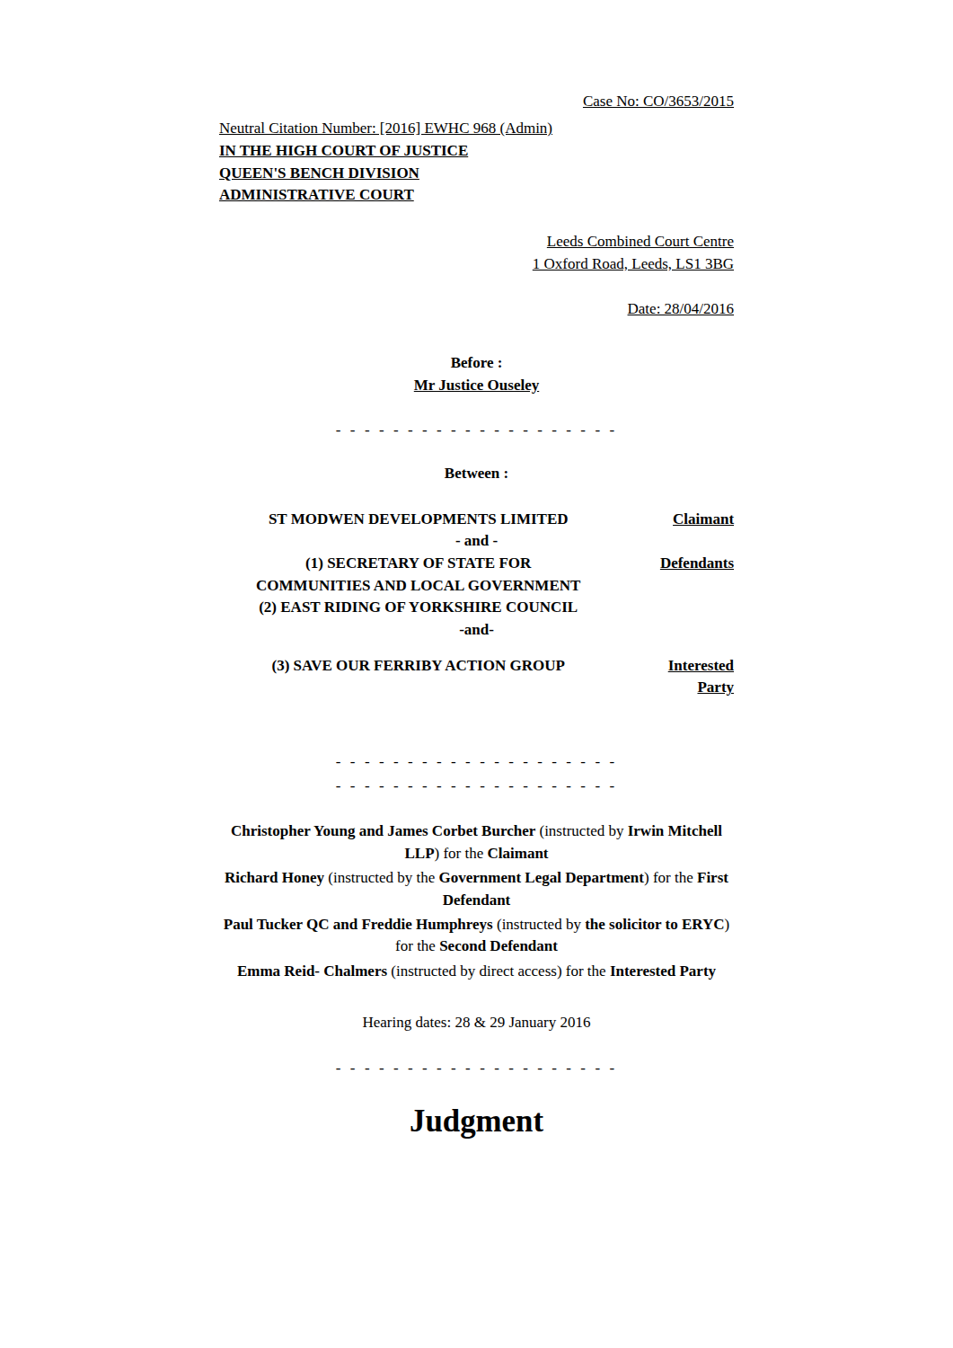Case No: CO/3653/2015
Neutral Citation Number: [2016] EWHC 968 (Admin)
IN THE HIGH COURT OF JUSTICE
QUEEN'S BENCH DIVISION
ADMINISTRATIVE COURT
Leeds Combined Court Centre
1 Oxford Road, Leeds, LS1 3BG
Date: 28/04/2016
Before :
Mr Justice Ouseley
- - - - - - - - - - - - - - - - - - - -
Between :
| ST MODWEN DEVELOPMENTS LIMITED | Claimant |
| - and - |
| (1) SECRETARY OF STATE FOR COMMUNITIES AND LOCAL GOVERNMENT (2) EAST RIDING OF YORKSHIRE COUNCIL | Defendants |
| -and- |
| (3) SAVE OUR FERRIBY ACTION GROUP | Interested Party |
- - - - - - - - - - - - - - - - - - - -
- - - - - - - - - - - - - - - - - - - -
Christopher Young and James Corbet Burcher (instructed by Irwin Mitchell LLP) for the Claimant
Richard Honey (instructed by the Government Legal Department) for the First Defendant
Paul Tucker QC and Freddie Humphreys (instructed by the solicitor to ERYC) for the Second Defendant
Emma Reid- Chalmers (instructed by direct access) for the Interested Party
Hearing dates: 28 & 29 January 2016
- - - - - - - - - - - - - - - - - - - -
Judgment